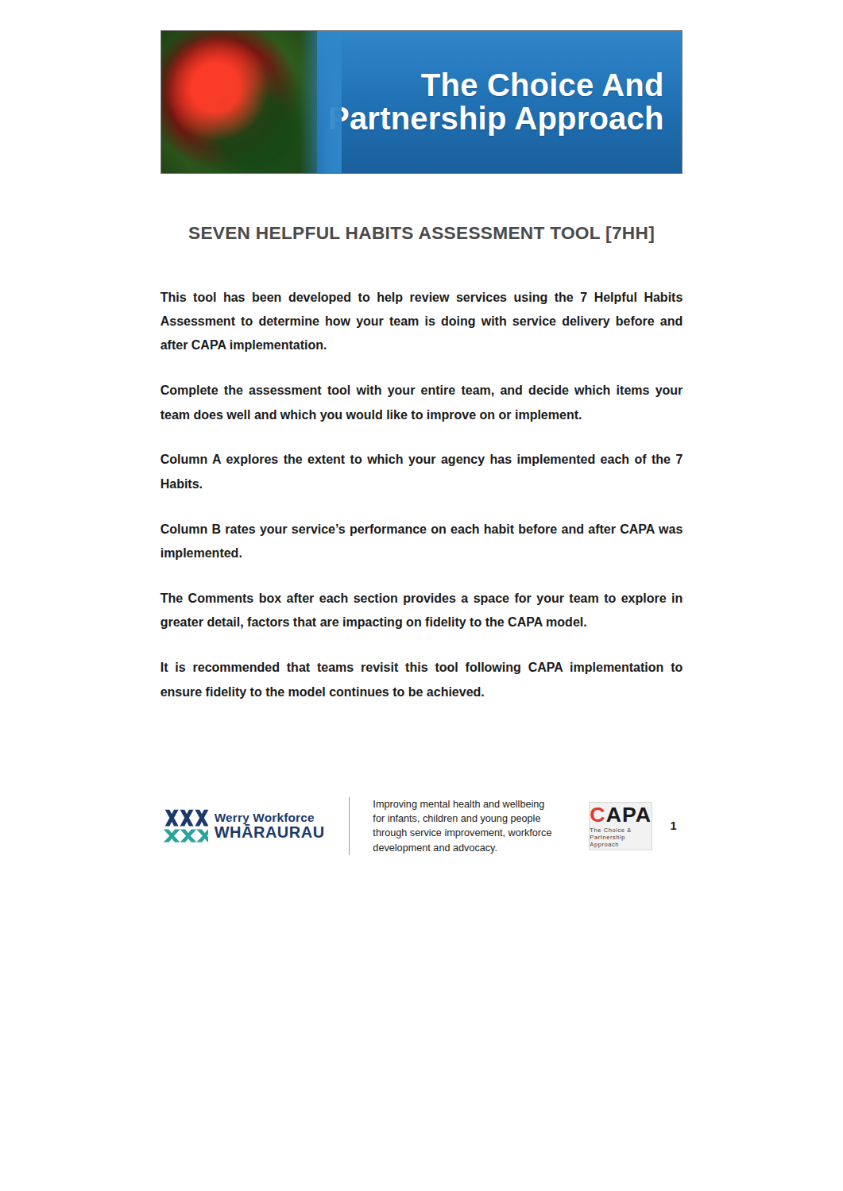The Choice And
Partnership Approach
SEVEN HELPFUL HABITS ASSESSMENT TOOL [7HH]
This tool has been developed to help review services using the 7 Helpful Habits Assessment to determine how your team is doing with service delivery before and after CAPA implementation.
Complete the assessment tool with your entire team, and decide which items your team does well and which you would like to improve on or implement.
Column A explores the extent to which your agency has implemented each of the 7 Habits.
Column B rates your service’s performance on each habit before and after CAPA was implemented.
The Comments box after each section provides a space for your team to explore in greater detail, factors that are impacting on fidelity to the CAPA model.
It is recommended that teams revisit this tool following CAPA implementation to ensure fidelity to the model continues to be achieved.
Werry Workforce
WHĀRAURAU
Improving mental health and wellbeing for infants, children and young people through service improvement, workforce development and advocacy.
CAPA
The Choice & Partnership Approach
1